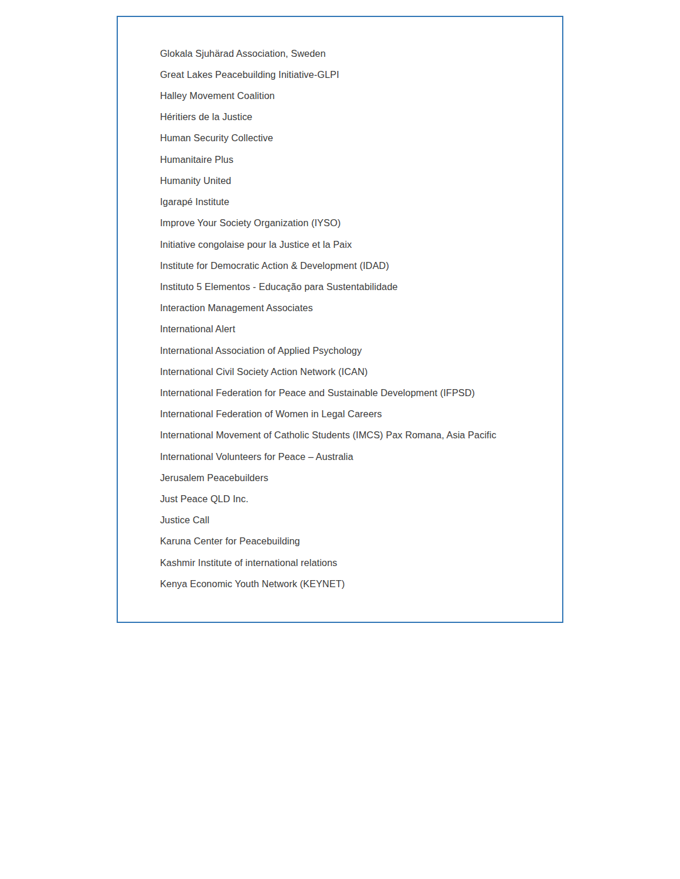Glokala Sjuhärad Association, Sweden
Great Lakes Peacebuilding Initiative-GLPI
Halley Movement Coalition
Héritiers de la Justice
Human Security Collective
Humanitaire Plus
Humanity United
Igarapé Institute
Improve Your Society Organization (IYSO)
Initiative congolaise pour la Justice et la Paix
Institute for Democratic Action & Development (IDAD)
Instituto 5 Elementos - Educação para Sustentabilidade
Interaction Management Associates
International Alert
International Association of Applied Psychology
International Civil Society Action Network (ICAN)
International Federation for Peace and Sustainable Development (IFPSD)
International Federation of Women in Legal Careers
International Movement of Catholic Students (IMCS) Pax Romana, Asia Pacific
International Volunteers for Peace – Australia
Jerusalem Peacebuilders
Just Peace QLD Inc.
Justice Call
Karuna Center for Peacebuilding
Kashmir Institute of international relations
Kenya Economic Youth Network (KEYNET)